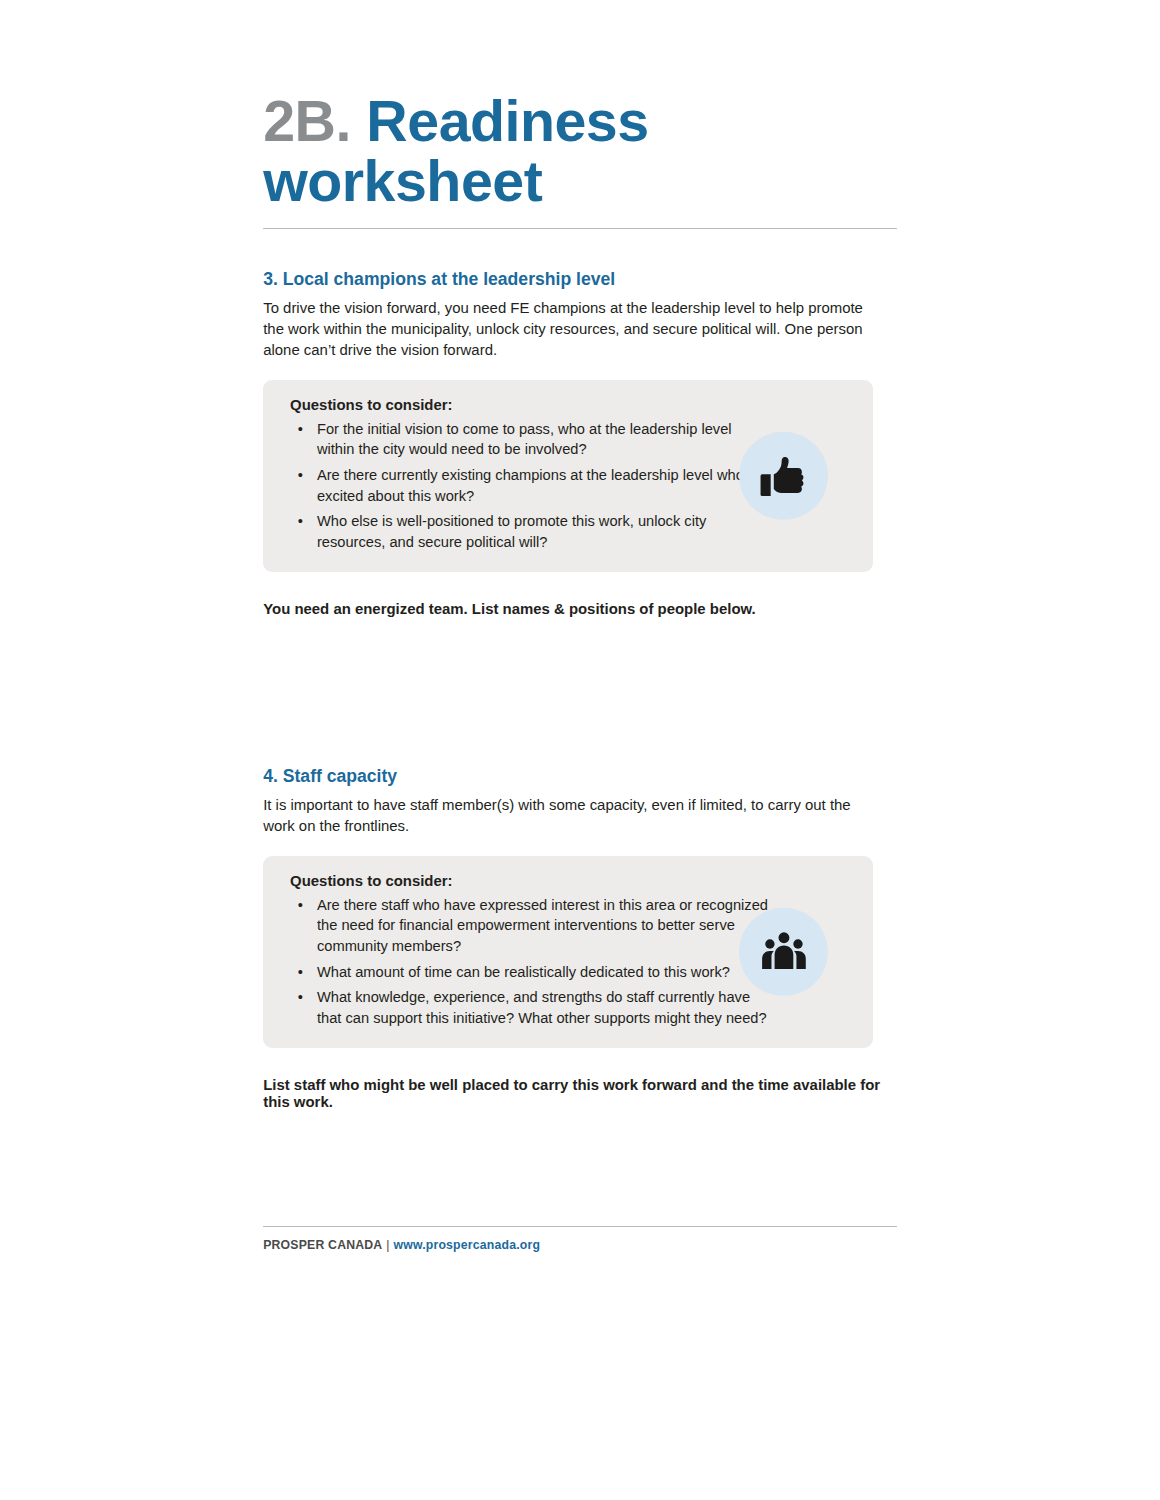2B. Readiness worksheet
3. Local champions at the leadership level
To drive the vision forward, you need FE champions at the leadership level to help promote the work within the municipality, unlock city resources, and secure political will. One person alone can’t drive the vision forward.
Questions to consider:
For the initial vision to come to pass, who at the leadership level within the city would need to be involved?
Are there currently existing champions at the leadership level who are excited about this work?
Who else is well-positioned to promote this work, unlock city resources, and secure political will?
You need an energized team. List names & positions of people below.
4. Staff capacity
It is important to have staff member(s) with some capacity, even if limited, to carry out the work on the frontlines.
Questions to consider:
Are there staff who have expressed interest in this area or recognized the need for financial empowerment interventions to better serve community members?
What amount of time can be realistically dedicated to this work?
What knowledge, experience, and strengths do staff currently have that can support this initiative? What other supports might they need?
List staff who might be well placed to carry this work forward and the time available for this work.
PROSPER CANADA|www.prospercanada.org